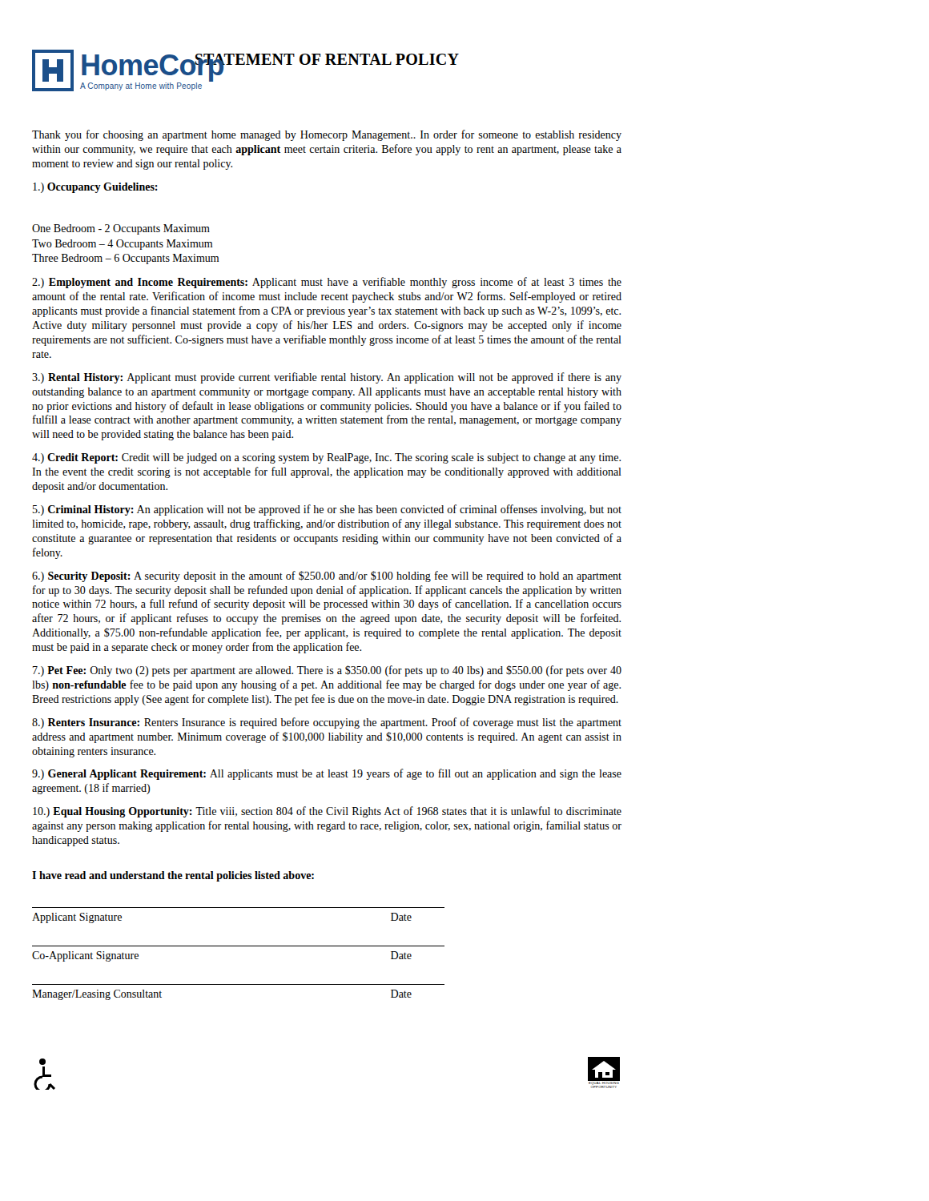HomeCorp
A Company at Home with People
STATEMENT OF RENTAL POLICY
Thank you for choosing an apartment home managed by Homecorp Management.. In order for someone to establish residency within our community, we require that each applicant meet certain criteria. Before you apply to rent an apartment, please take a moment to review and sign our rental policy.
1.) Occupancy Guidelines:
One Bedroom - 2 Occupants Maximum
Two Bedroom – 4 Occupants Maximum
Three Bedroom – 6 Occupants Maximum
2.) Employment and Income Requirements: Applicant must have a verifiable monthly gross income of at least 3 times the amount of the rental rate. Verification of income must include recent paycheck stubs and/or W2 forms. Self-employed or retired applicants must provide a financial statement from a CPA or previous year’s tax statement with back up such as W-2’s, 1099’s, etc. Active duty military personnel must provide a copy of his/her LES and orders. Co-signors may be accepted only if income requirements are not sufficient. Co-signers must have a verifiable monthly gross income of at least 5 times the amount of the rental rate.
3.) Rental History: Applicant must provide current verifiable rental history. An application will not be approved if there is any outstanding balance to an apartment community or mortgage company. All applicants must have an acceptable rental history with no prior evictions and history of default in lease obligations or community policies. Should you have a balance or if you failed to fulfill a lease contract with another apartment community, a written statement from the rental, management, or mortgage company will need to be provided stating the balance has been paid.
4.) Credit Report: Credit will be judged on a scoring system by RealPage, Inc. The scoring scale is subject to change at any time. In the event the credit scoring is not acceptable for full approval, the application may be conditionally approved with additional deposit and/or documentation.
5.) Criminal History: An application will not be approved if he or she has been convicted of criminal offenses involving, but not limited to, homicide, rape, robbery, assault, drug trafficking, and/or distribution of any illegal substance. This requirement does not constitute a guarantee or representation that residents or occupants residing within our community have not been convicted of a felony.
6.) Security Deposit: A security deposit in the amount of $250.00 and/or $100 holding fee will be required to hold an apartment for up to 30 days. The security deposit shall be refunded upon denial of application. If applicant cancels the application by written notice within 72 hours, a full refund of security deposit will be processed within 30 days of cancellation. If a cancellation occurs after 72 hours, or if applicant refuses to occupy the premises on the agreed upon date, the security deposit will be forfeited. Additionally, a $75.00 non-refundable application fee, per applicant, is required to complete the rental application. The deposit must be paid in a separate check or money order from the application fee.
7.) Pet Fee: Only two (2) pets per apartment are allowed. There is a $350.00 (for pets up to 40 lbs) and $550.00 (for pets over 40 lbs) non-refundable fee to be paid upon any housing of a pet. An additional fee may be charged for dogs under one year of age. Breed restrictions apply (See agent for complete list). The pet fee is due on the move-in date. Doggie DNA registration is required.
8.) Renters Insurance: Renters Insurance is required before occupying the apartment. Proof of coverage must list the apartment address and apartment number. Minimum coverage of $100,000 liability and $10,000 contents is required. An agent can assist in obtaining renters insurance.
9.) General Applicant Requirement: All applicants must be at least 19 years of age to fill out an application and sign the lease agreement. (18 if married)
10.) Equal Housing Opportunity: Title viii, section 804 of the Civil Rights Act of 1968 states that it is unlawful to discriminate against any person making application for rental housing, with regard to race, religion, color, sex, national origin, familial status or handicapped status.
I have read and understand the rental policies listed above:
Applicant Signature Date
Co-Applicant Signature Date
Manager/Leasing Consultant Date
EQUAL HOUSING
OPPORTUNITY